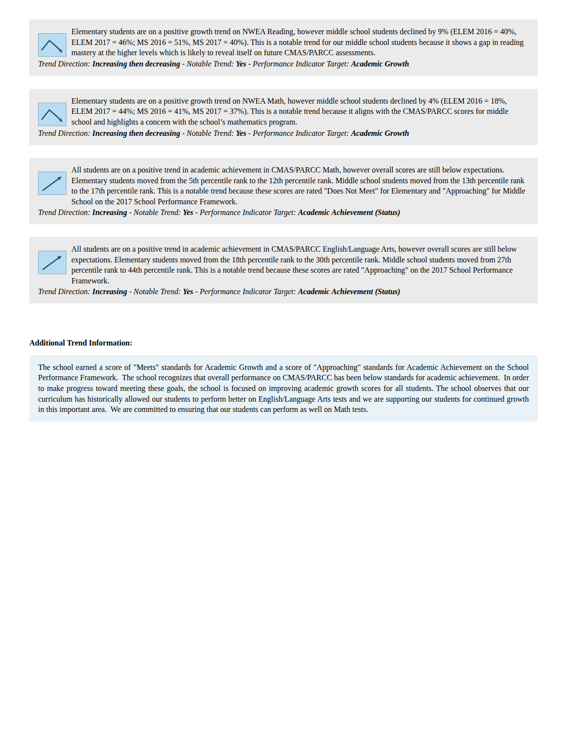Elementary students are on a positive growth trend on NWEA Reading, however middle school students declined by 9% (ELEM 2016 = 40%, ELEM 2017 = 46%; MS 2016 = 51%, MS 2017 = 40%). This is a notable trend for our middle school students because it shows a gap in reading mastery at the higher levels which is likely to reveal itself on future CMAS/PARCC assessments.
Trend Direction: Increasing then decreasing - Notable Trend: Yes - Performance Indicator Target: Academic Growth
Elementary students are on a positive growth trend on NWEA Math, however middle school students declined by 4% (ELEM 2016 = 18%, ELEM 2017 = 44%; MS 2016 = 41%, MS 2017 = 37%). This is a notable trend because it aligns with the CMAS/PARCC scores for middle school and highlights a concern with the school’s mathematics program.
Trend Direction: Increasing then decreasing - Notable Trend: Yes - Performance Indicator Target: Academic Growth
All students are on a positive trend in academic achievement in CMAS/PARCC Math, however overall scores are still below expectations. Elementary students moved from the 5th percentile rank to the 12th percentile rank. Middle school students moved from the 13th percentile rank to the 17th percentile rank. This is a notable trend because these scores are rated "Does Not Meet" for Elementary and "Approaching" for Middle School on the 2017 School Performance Framework.
Trend Direction: Increasing - Notable Trend: Yes - Performance Indicator Target: Academic Achievement (Status)
All students are on a positive trend in academic achievement in CMAS/PARCC English/Language Arts, however overall scores are still below expectations. Elementary students moved from the 18th percentile rank to the 30th percentile rank. Middle school students moved from 27th percentile rank to 44th percentile rank. This is a notable trend because these scores are rated "Approaching" on the 2017 School Performance Framework.
Trend Direction: Increasing - Notable Trend: Yes - Performance Indicator Target: Academic Achievement (Status)
Additional Trend Information:
The school earned a score of "Meets" standards for Academic Growth and a score of "Approaching" standards for Academic Achievement on the School Performance Framework. The school recognizes that overall performance on CMAS/PARCC has been below standards for academic achievement. In order to make progress toward meeting these goals, the school is focused on improving academic growth scores for all students. The school observes that our curriculum has historically allowed our students to perform better on English/Language Arts tests and we are supporting our students for continued growth in this important area. We are committed to ensuring that our students can perform as well on Math tests.